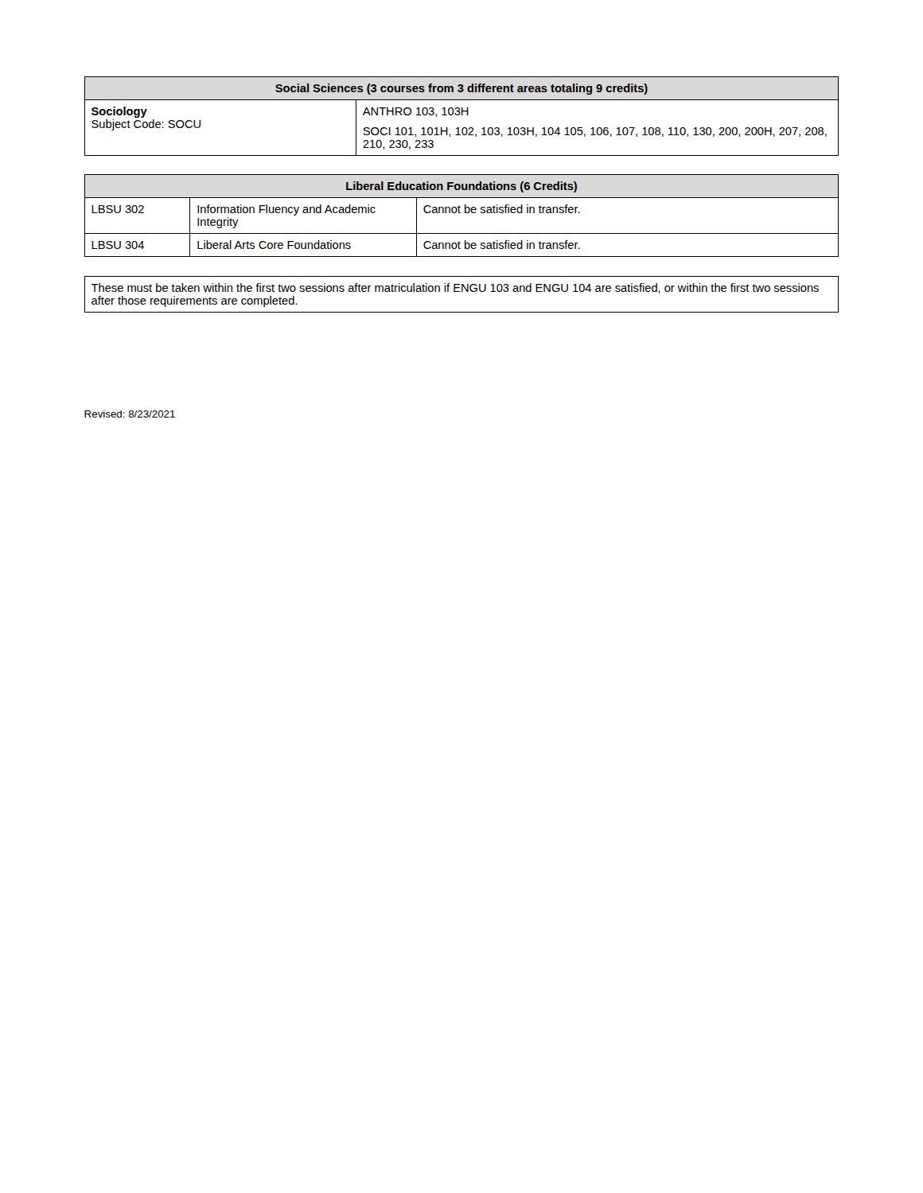| Social Sciences (3 courses from 3 different areas totaling 9 credits) |
| --- |
| Sociology Subject Code: SOCU | ANTHRO 103, 103H SOCI 101, 101H, 102, 103, 103H, 104 105, 106, 107, 108, 110, 130, 200, 200H, 207, 208, 210, 230, 233 |
| Liberal Education Foundations (6 Credits) |
| --- |
| LBSU 302 | Information Fluency and Academic Integrity | Cannot be satisfied in transfer. |
| LBSU 304 | Liberal Arts Core Foundations | Cannot be satisfied in transfer. |
| These must be taken within the first two sessions after matriculation if ENGU 103 and ENGU 104 are satisfied, or within the first two sessions after those requirements are completed. |
Revised: 8/23/2021